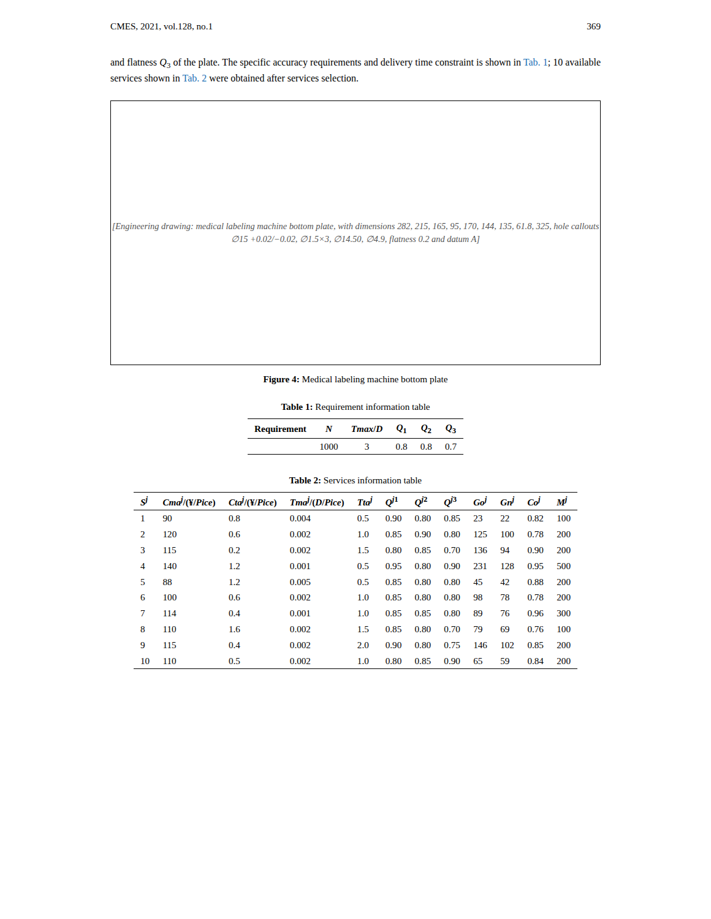CMES, 2021, vol.128, no.1 369
and flatness Q3 of the plate. The specific accuracy requirements and delivery time constraint is shown in Tab. 1; 10 available services shown in Tab. 2 were obtained after services selection.
[Engineering drawing: medical labeling machine bottom plate, with dimensions 282, 215, 165, 95, 170, 144, 135, 61.8, 325, hole callouts ∅15 +0.02/−0.02, ∅1.5×3, ∅14.50, ∅4.9, flatness 0.2 and datum A]
Figure 4: Medical labeling machine bottom plate
Table 1: Requirement information table
| Requirement | N | Tmax / D | Q 1 | Q 2 | Q 3 |
| --- | --- | --- | --- | --- | --- |
| | 1000 | 3 | 0.8 | 0.8 | 0.7 |
Table 2: Services information table
| S j | Cma j /(¥/ Pice ) | Cta j /(¥/ Pice ) | Tma j /( D / Pice ) | Tta j | Q j 1 | Q j 2 | Q j 3 | Go j | Gn j | Co j | M j |
| --- | --- | --- | --- | --- | --- | --- | --- | --- | --- | --- | --- |
| 1 | 90 | 0.8 | 0.004 | 0.5 | 0.90 | 0.80 | 0.85 | 23 | 22 | 0.82 | 100 |
| 2 | 120 | 0.6 | 0.002 | 1.0 | 0.85 | 0.90 | 0.80 | 125 | 100 | 0.78 | 200 |
| 3 | 115 | 0.2 | 0.002 | 1.5 | 0.80 | 0.85 | 0.70 | 136 | 94 | 0.90 | 200 |
| 4 | 140 | 1.2 | 0.001 | 0.5 | 0.95 | 0.80 | 0.90 | 231 | 128 | 0.95 | 500 |
| 5 | 88 | 1.2 | 0.005 | 0.5 | 0.85 | 0.80 | 0.80 | 45 | 42 | 0.88 | 200 |
| 6 | 100 | 0.6 | 0.002 | 1.0 | 0.85 | 0.80 | 0.80 | 98 | 78 | 0.78 | 200 |
| 7 | 114 | 0.4 | 0.001 | 1.0 | 0.85 | 0.85 | 0.80 | 89 | 76 | 0.96 | 300 |
| 8 | 110 | 1.6 | 0.002 | 1.5 | 0.85 | 0.80 | 0.70 | 79 | 69 | 0.76 | 100 |
| 9 | 115 | 0.4 | 0.002 | 2.0 | 0.90 | 0.80 | 0.75 | 146 | 102 | 0.85 | 200 |
| 10 | 110 | 0.5 | 0.002 | 1.0 | 0.80 | 0.85 | 0.90 | 65 | 59 | 0.84 | 200 |